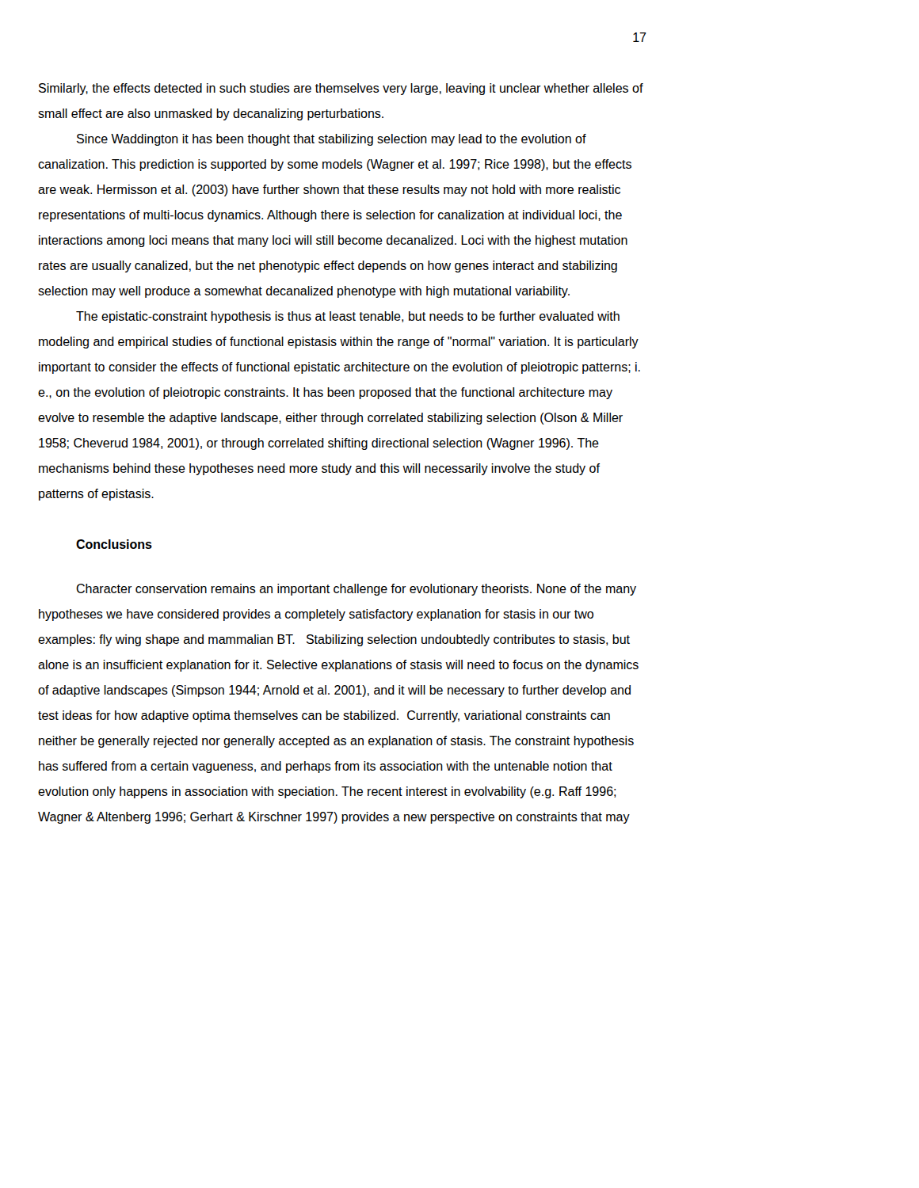17
Similarly, the effects detected in such studies are themselves very large, leaving it unclear whether alleles of small effect are also unmasked by decanalizing perturbations.
Since Waddington it has been thought that stabilizing selection may lead to the evolution of canalization. This prediction is supported by some models (Wagner et al. 1997; Rice 1998), but the effects are weak. Hermisson et al. (2003) have further shown that these results may not hold with more realistic representations of multi-locus dynamics. Although there is selection for canalization at individual loci, the interactions among loci means that many loci will still become decanalized. Loci with the highest mutation rates are usually canalized, but the net phenotypic effect depends on how genes interact and stabilizing selection may well produce a somewhat decanalized phenotype with high mutational variability.
The epistatic-constraint hypothesis is thus at least tenable, but needs to be further evaluated with modeling and empirical studies of functional epistasis within the range of "normal" variation. It is particularly important to consider the effects of functional epistatic architecture on the evolution of pleiotropic patterns; i. e., on the evolution of pleiotropic constraints. It has been proposed that the functional architecture may evolve to resemble the adaptive landscape, either through correlated stabilizing selection (Olson & Miller 1958; Cheverud 1984, 2001), or through correlated shifting directional selection (Wagner 1996). The mechanisms behind these hypotheses need more study and this will necessarily involve the study of patterns of epistasis.
Conclusions
Character conservation remains an important challenge for evolutionary theorists. None of the many hypotheses we have considered provides a completely satisfactory explanation for stasis in our two examples: fly wing shape and mammalian BT. Stabilizing selection undoubtedly contributes to stasis, but alone is an insufficient explanation for it. Selective explanations of stasis will need to focus on the dynamics of adaptive landscapes (Simpson 1944; Arnold et al. 2001), and it will be necessary to further develop and test ideas for how adaptive optima themselves can be stabilized. Currently, variational constraints can neither be generally rejected nor generally accepted as an explanation of stasis. The constraint hypothesis has suffered from a certain vagueness, and perhaps from its association with the untenable notion that evolution only happens in association with speciation. The recent interest in evolvability (e.g. Raff 1996; Wagner & Altenberg 1996; Gerhart & Kirschner 1997) provides a new perspective on constraints that may